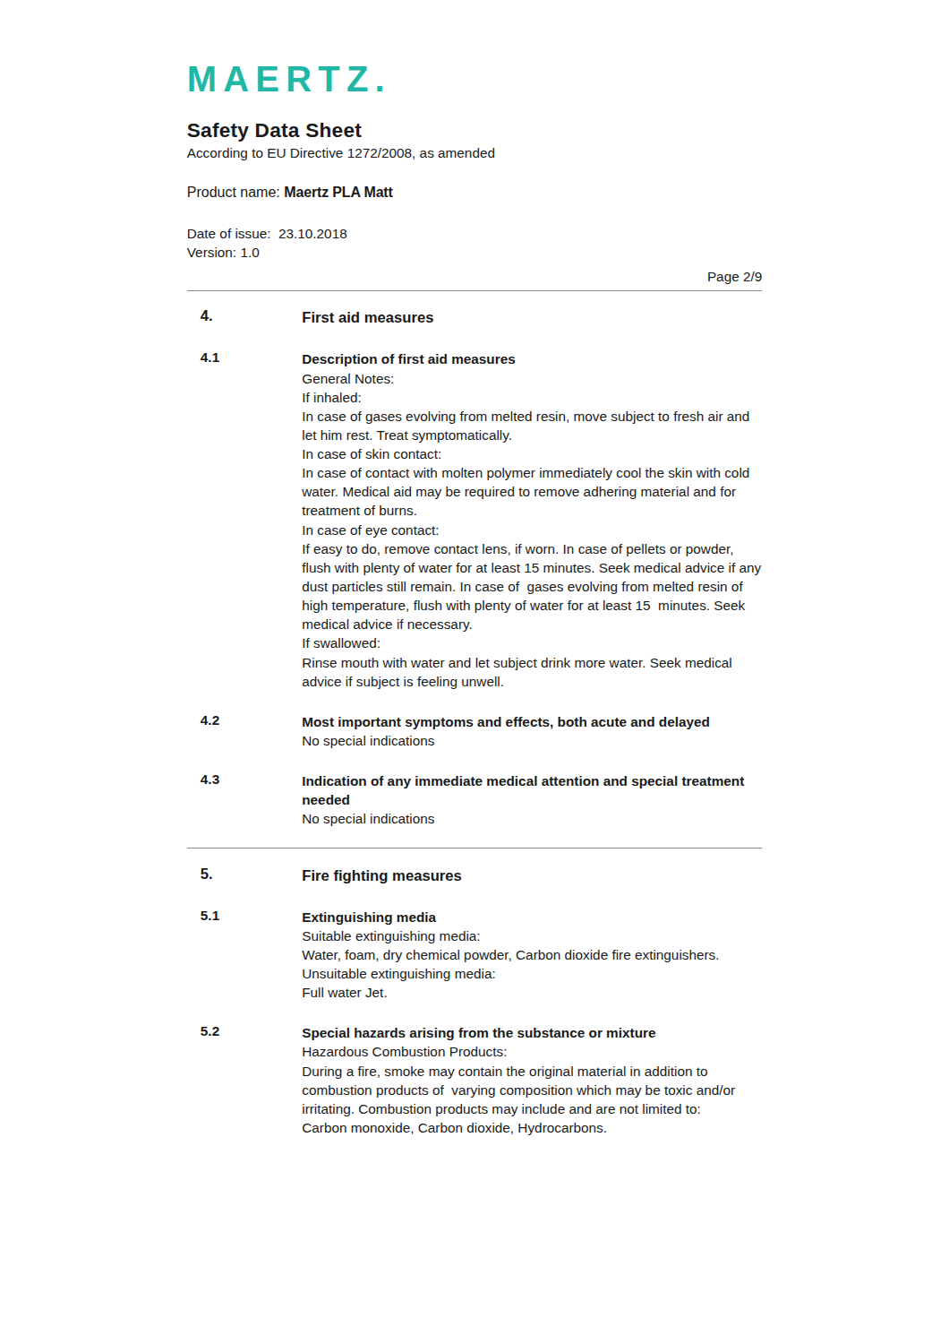MAERTZ.
Safety Data Sheet
According to EU Directive 1272/2008, as amended
Product name: Maertz PLA Matt
Date of issue: 23.10.2018
Version: 1.0
Page 2/9
4.
First aid measures
4.1
Description of first aid measures
General Notes:
If inhaled:
In case of gases evolving from melted resin, move subject to fresh air and let him rest. Treat symptomatically.
In case of skin contact:
In case of contact with molten polymer immediately cool the skin with cold water. Medical aid may be required to remove adhering material and for treatment of burns.
In case of eye contact:
If easy to do, remove contact lens, if worn. In case of pellets or powder, flush with plenty of water for at least 15 minutes. Seek medical advice if any dust particles still remain. In case of gases evolving from melted resin of high temperature, flush with plenty of water for at least 15 minutes. Seek medical advice if necessary.
If swallowed:
Rinse mouth with water and let subject drink more water. Seek medical advice if subject is feeling unwell.
4.2
Most important symptoms and effects, both acute and delayed
No special indications
4.3
Indication of any immediate medical attention and special treatment needed
No special indications
5.
Fire fighting measures
5.1
Extinguishing media
Suitable extinguishing media:
Water, foam, dry chemical powder, Carbon dioxide fire extinguishers.
Unsuitable extinguishing media:
Full water Jet.
5.2
Special hazards arising from the substance or mixture
Hazardous Combustion Products:
During a fire, smoke may contain the original material in addition to combustion products of varying composition which may be toxic and/or irritating. Combustion products may include and are not limited to:
Carbon monoxide, Carbon dioxide, Hydrocarbons.